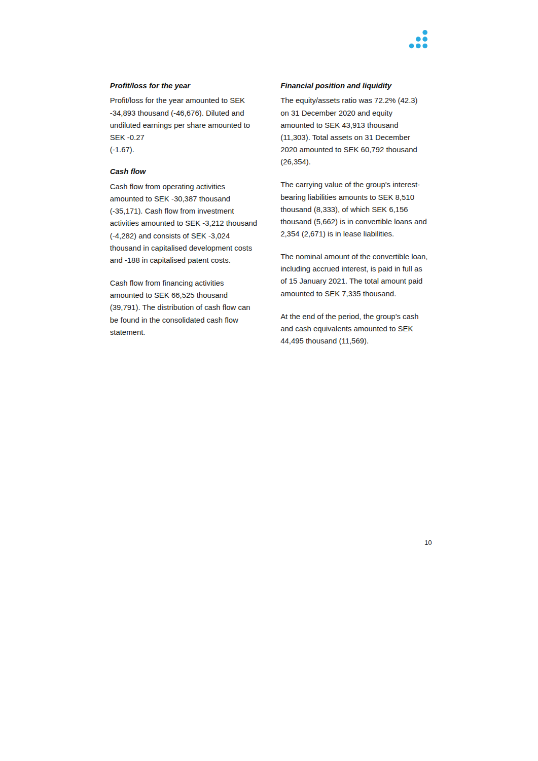Profit/loss for the year
Profit/loss for the year amounted to SEK -34,893 thousand (-46,676). Diluted and undiluted earnings per share amounted to SEK -0.27
(-1.67).
Cash flow
Cash flow from operating activities amounted to SEK -30,387 thousand (-35,171). Cash flow from investment activities amounted to SEK -3,212 thousand (-4,282) and consists of SEK -3,024 thousand in capitalised development costs and -188 in capitalised patent costs.
Cash flow from financing activities amounted to SEK 66,525 thousand (39,791). The distribution of cash flow can be found in the consolidated cash flow statement.
Financial position and liquidity
The equity/assets ratio was 72.2% (42.3) on 31 December 2020 and equity amounted to SEK 43,913 thousand (11,303). Total assets on 31 December 2020 amounted to SEK 60,792 thousand (26,354).
The carrying value of the group's interest-bearing liabilities amounts to SEK 8,510 thousand (8,333), of which SEK 6,156 thousand (5,662) is in convertible loans and 2,354 (2,671) is in lease liabilities.
The nominal amount of the convertible loan, including accrued interest, is paid in full as of 15 January 2021. The total amount paid amounted to SEK 7,335 thousand.
At the end of the period, the group's cash and cash equivalents amounted to SEK 44,495 thousand (11,569).
10